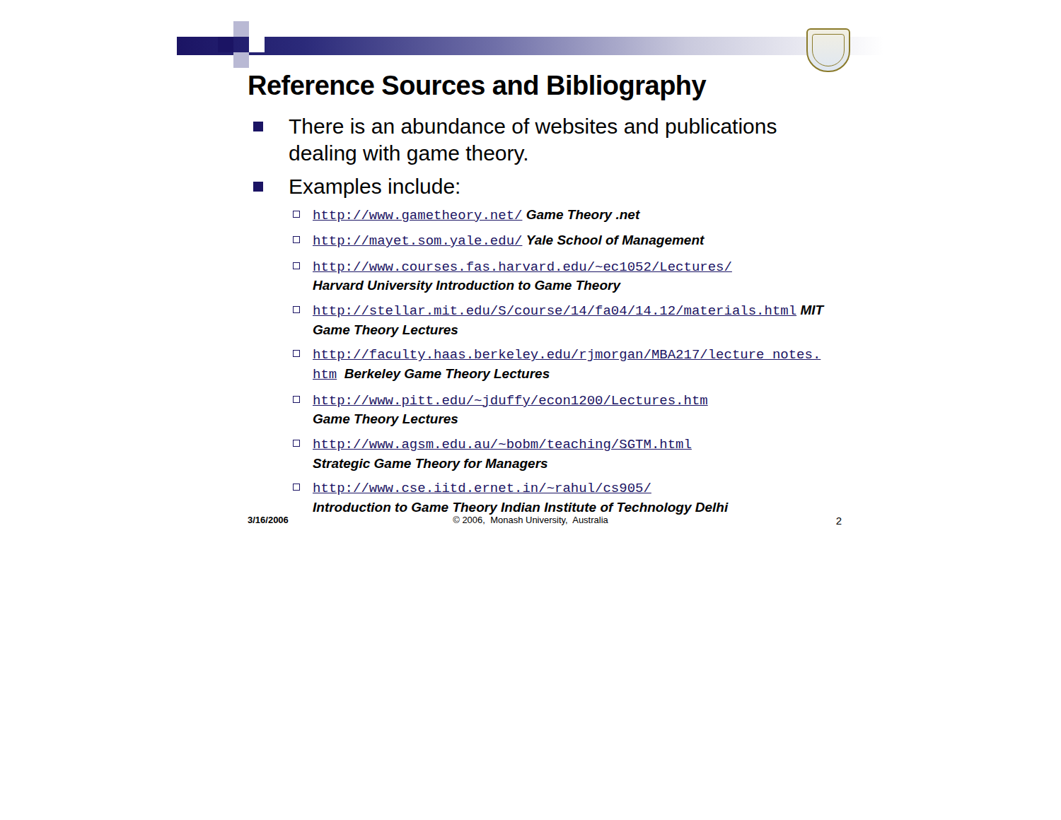Reference Sources and Bibliography
There is an abundance of websites and publications dealing with game theory.
Examples include:
http://www.gametheory.net/ Game Theory .net
http://mayet.som.yale.edu/ Yale School of Management
http://www.courses.fas.harvard.edu/~ec1052/Lectures/
Harvard University Introduction to Game Theory
http://stellar.mit.edu/S/course/14/fa04/14.12/materials.html MIT Game Theory Lectures
http://faculty.haas.berkeley.edu/rjmorgan/MBA217/lecture_notes.htm Berkeley Game Theory Lectures
http://www.pitt.edu/~jduffy/econ1200/Lectures.htm
Game Theory Lectures
http://www.agsm.edu.au/~bobm/teaching/SGTM.html
Strategic Game Theory for Managers
http://www.cse.iitd.ernet.in/~rahul/cs905/
Introduction to Game Theory Indian Institute of Technology Delhi
3/16/2006 © 2006, Monash University, Australia 2